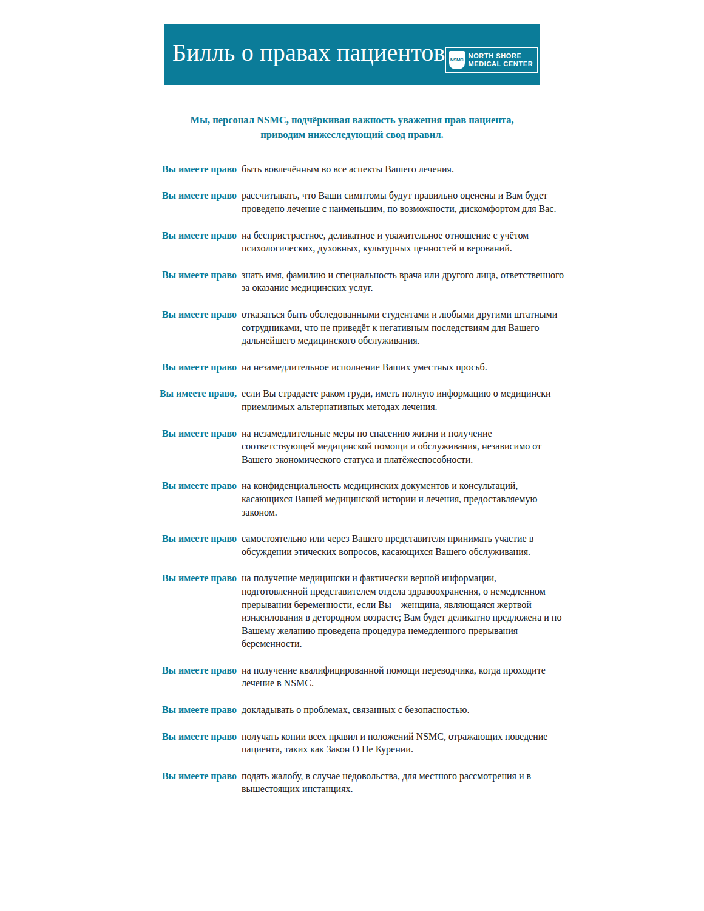Билль о правах пациентов
NSMC
North Shore
Medical Center
Мы, персонал NSMC, подчёркивая важность уважения прав пациента,
приводим нижеследующий свод правил.
Вы имеете право
быть вовлечённым во все аспекты Вашего лечения.
Вы имеете право
рассчитывать, что Ваши симптомы будут правильно оценены и Вам будет проведено лечение с наименьшим, по возможности, дискомфортом для Вас.
Вы имеете право
на беспристрастное, деликатное и уважительное отношение с учётом психологических, духовных, культурных ценностей и верований.
Вы имеете право
знать имя, фамилию и специальность врача или другого лица, ответственного за оказание медицинских услуг.
Вы имеете право
отказаться быть обследованными студентами и любыми другими штатными сотрудниками, что не приведёт к негативным последствиям для Вашего дальнейшего медицинского обслуживания.
Вы имеете право
на незамедлительное исполнение Ваших уместных просьб.
Вы имеете право,
если Вы страдаете раком груди, иметь полную информацию о медицински приемлимых альтернативных методах лечения.
Вы имеете право
на незамедлительные меры по спасению жизни и получение соответствующей медицинской помощи и обслуживания, независимо от Вашего экономического статуса и платёжеспособности.
Вы имеете право
на конфиденциальность медицинских документов и консультаций, касающихся Вашей медицинской истории и лечения, предоставляемую законом.
Вы имеете право
самостоятельно или через Вашего представителя принимать участие в обсуждении этических вопросов, касающихся Вашего обслуживания.
Вы имеете право
на получение медицински и фактически верной информации, подготовленной представителем отдела здравоохранения, о немедленном прерывании беременности, если Вы – женщина, являющаяся жертвой изнасилования в детородном возрасте; Вам будет деликатно предложена и по Вашему желанию проведена процедура немедленного прерывания беременности.
Вы имеете право
на получение квалифицированной помощи переводчика, когда проходите лечение в NSMC.
Вы имеете право
докладывать о проблемах, связанных с безопасностью.
Вы имеете право
получать копии всех правил и положений NSMC, отражающих поведение пациента, таких как Закон О Не Курении.
Вы имеете право
подать жалобу, в случае недовольства, для местного рассмотрения и в вышестоящих инстанциях.